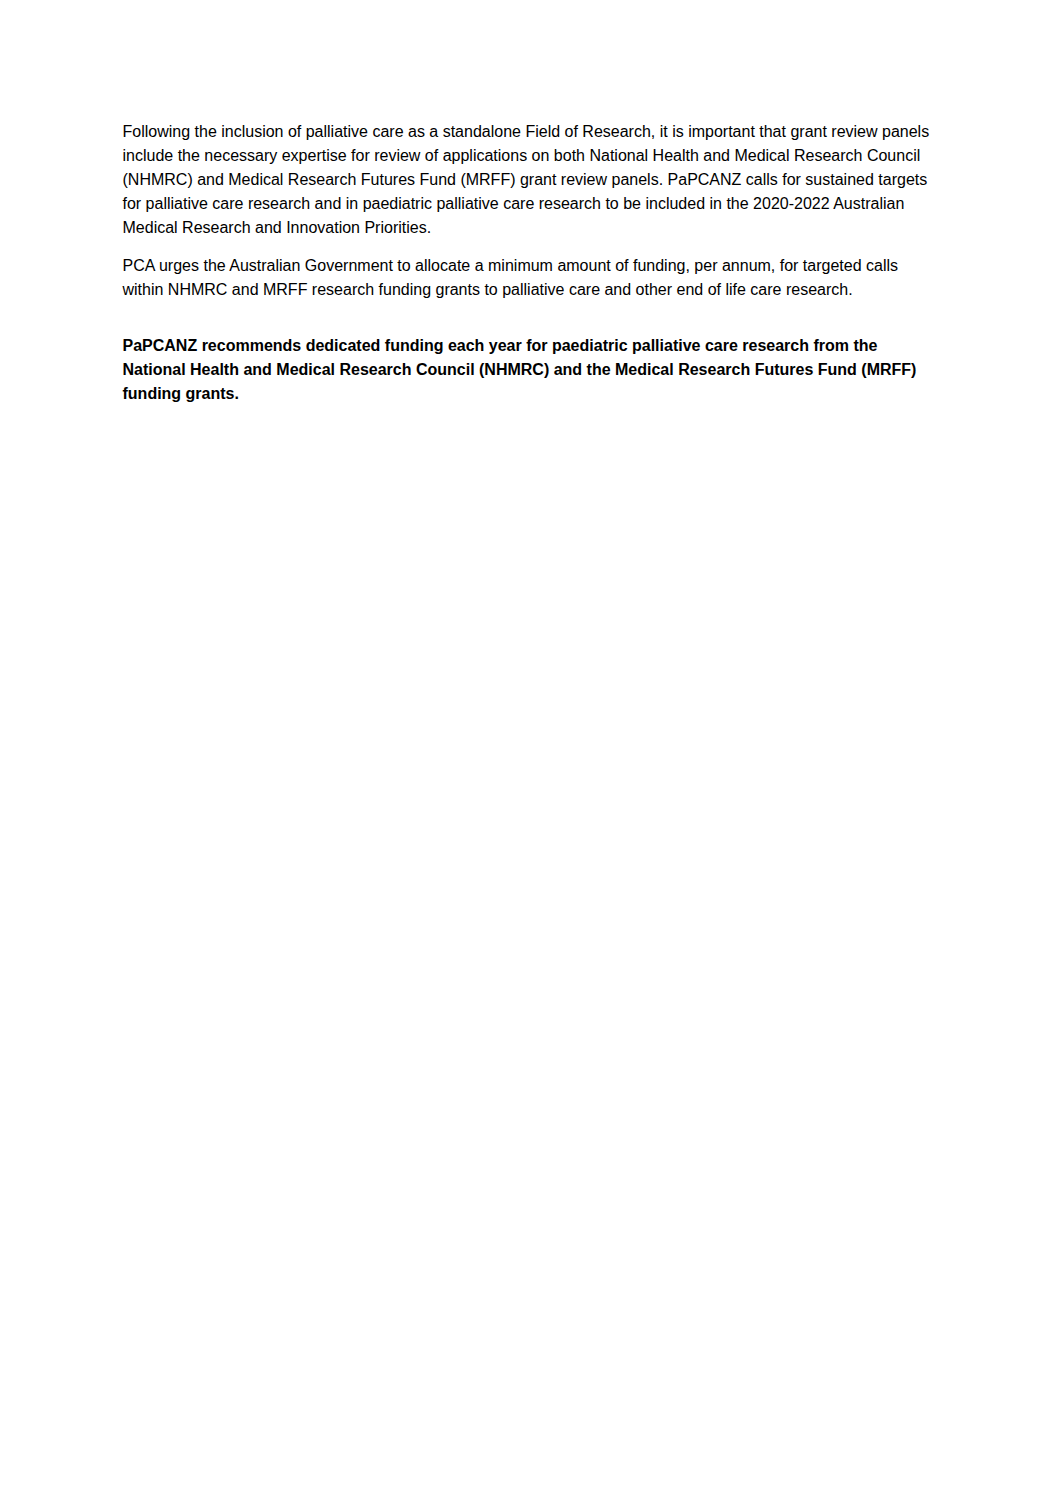Following the inclusion of palliative care as a standalone Field of Research, it is important that grant review panels include the necessary expertise for review of applications on both National Health and Medical Research Council (NHMRC) and Medical Research Futures Fund (MRFF) grant review panels. PaPCANZ calls for sustained targets for palliative care research and in paediatric palliative care research to be included in the 2020-2022 Australian Medical Research and Innovation Priorities.
PCA urges the Australian Government to allocate a minimum amount of funding, per annum, for targeted calls within NHMRC and MRFF research funding grants to palliative care and other end of life care research.
PaPCANZ recommends dedicated funding each year for paediatric palliative care research from the National Health and Medical Research Council (NHMRC) and the Medical Research Futures Fund (MRFF) funding grants.